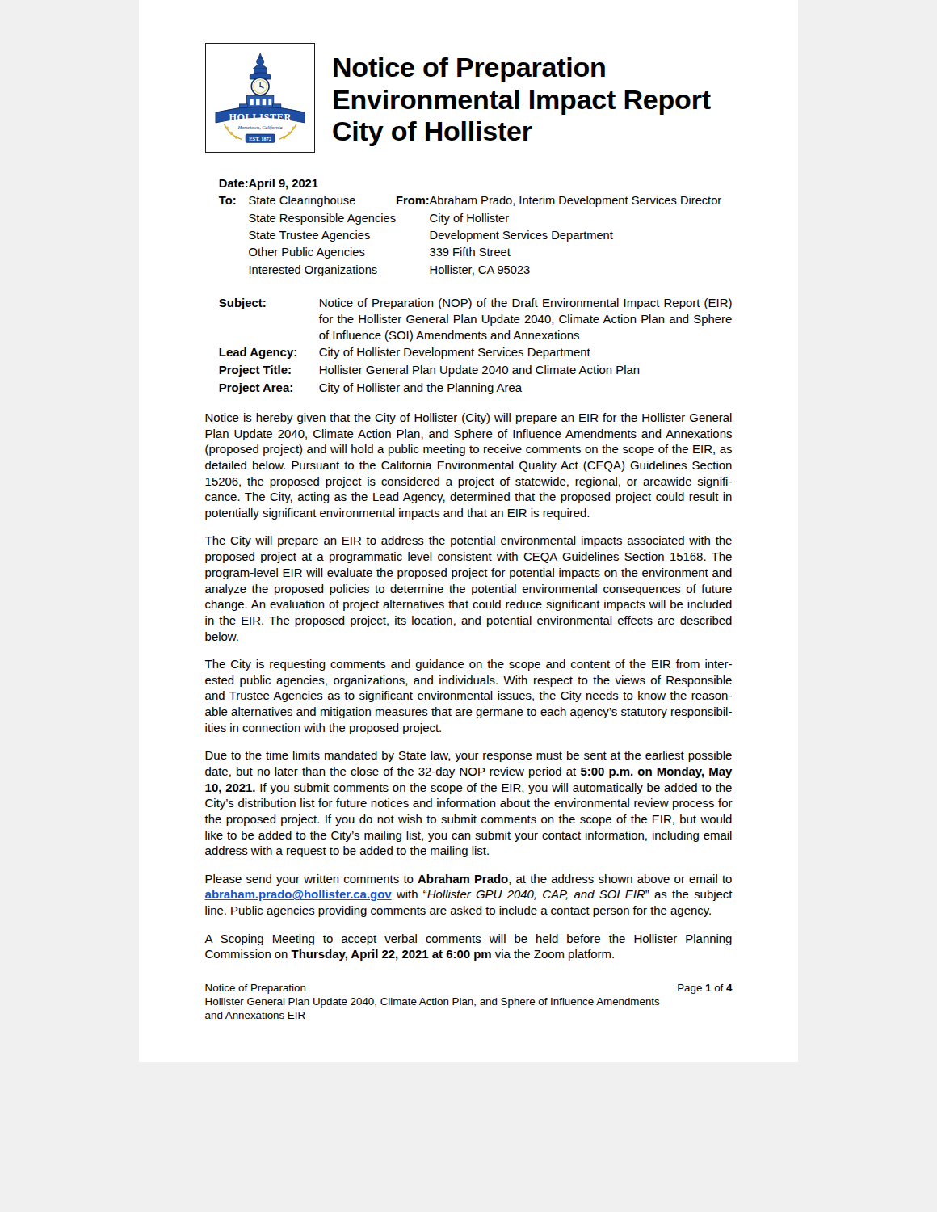HOLLISTER Hometown, California EST. 1872
Notice of Preparation
Environmental Impact Report
City of Hollister
| Date: | April 9, 2021 | | |
| To: | State Clearinghouse | From: | Abraham Prado, Interim Development Services Director |
| | State Responsible Agencies | | City of Hollister |
| | State Trustee Agencies | | Development Services Department |
| | Other Public Agencies | | 339 Fifth Street |
| | Interested Organizations | | Hollister, CA 95023 |
| Subject: | Notice of Preparation (NOP) of the Draft Environmental Impact Report (EIR) for the Hollister General Plan Update 2040, Climate Action Plan and Sphere of Influence (SOI) Amendments and Annexations |
| Lead Agency: | City of Hollister Development Services Department |
| Project Title: | Hollister General Plan Update 2040 and Climate Action Plan |
| Project Area: | City of Hollister and the Planning Area |
Notice is hereby given that the City of Hollister (City) will prepare an EIR for the Hollister General Plan Update 2040, Climate Action Plan, and Sphere of Influence Amendments and Annexations (proposed project) and will hold a public meeting to receive comments on the scope of the EIR, as detailed below. Pursuant to the California Environmental Quality Act (CEQA) Guidelines Section 15206, the proposed project is considered a project of statewide, regional, or areawide significance. The City, acting as the Lead Agency, determined that the proposed project could result in potentially significant environmental impacts and that an EIR is required.
The City will prepare an EIR to address the potential environmental impacts associated with the proposed project at a programmatic level consistent with CEQA Guidelines Section 15168. The program-level EIR will evaluate the proposed project for potential impacts on the environment and analyze the proposed policies to determine the potential environmental consequences of future change. An evaluation of project alternatives that could reduce significant impacts will be included in the EIR. The proposed project, its location, and potential environmental effects are described below.
The City is requesting comments and guidance on the scope and content of the EIR from interested public agencies, organizations, and individuals. With respect to the views of Responsible and Trustee Agencies as to significant environmental issues, the City needs to know the reasonable alternatives and mitigation measures that are germane to each agency’s statutory responsibilities in connection with the proposed project.
Due to the time limits mandated by State law, your response must be sent at the earliest possible date, but no later than the close of the 32-day NOP review period at 5:00 p.m. on Monday, May 10, 2021. If you submit comments on the scope of the EIR, you will automatically be added to the City’s distribution list for future notices and information about the environmental review process for the proposed project. If you do not wish to submit comments on the scope of the EIR, but would like to be added to the City’s mailing list, you can submit your contact information, including email address with a request to be added to the mailing list.
Please send your written comments to Abraham Prado, at the address shown above or email to abraham.prado@hollister.ca.gov with “Hollister GPU 2040, CAP, and SOI EIR” as the subject line. Public agencies providing comments are asked to include a contact person for the agency.
A Scoping Meeting to accept verbal comments will be held before the Hollister Planning Commission on Thursday, April 22, 2021 at 6:00 pm via the Zoom platform.
Notice of Preparation
Hollister General Plan Update 2040, Climate Action Plan, and Sphere of Influence Amendments and Annexations EIR
Page 1 of 4